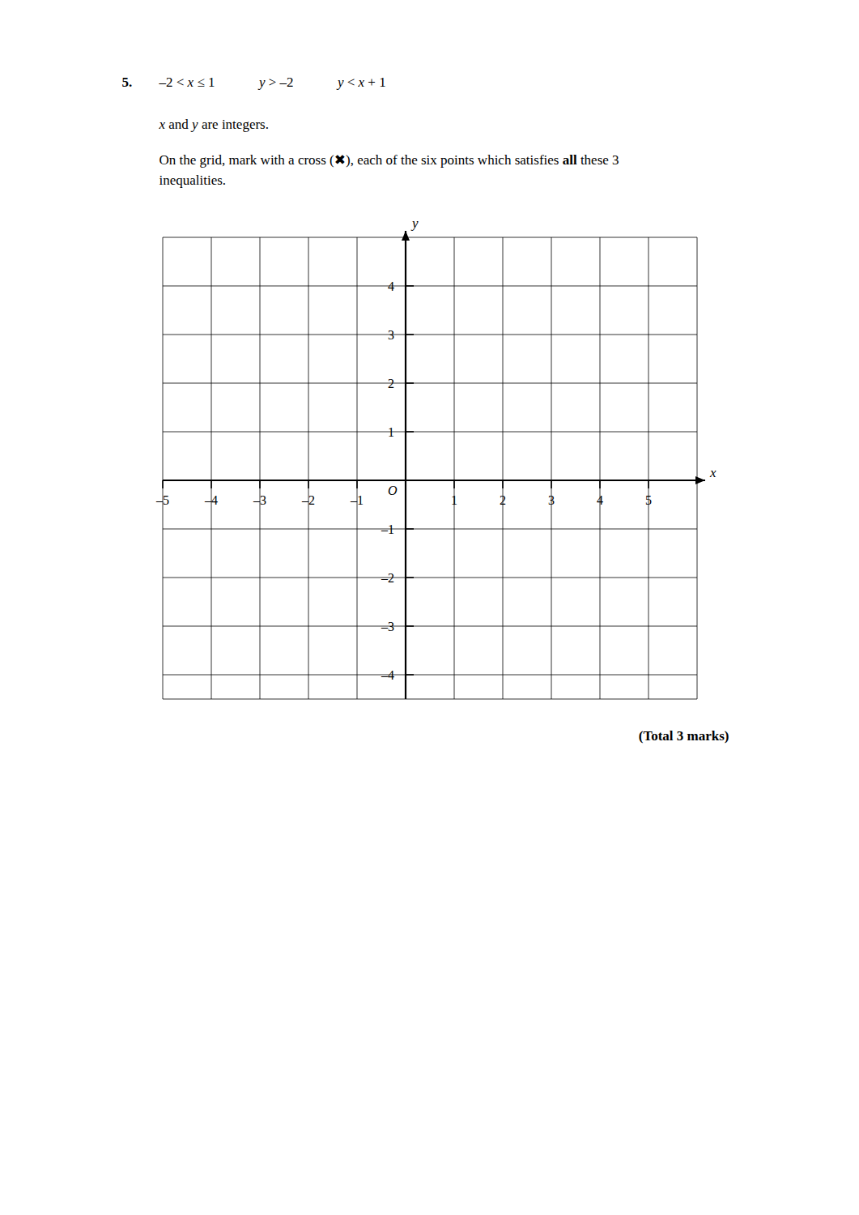5.
–2 < x ≤ 1 y > –2 y < x + 1
x and y are integers.
On the grid, mark with a cross (✖), each of the six points which satisfies all these 3 inequalities.
y x O 4 3 2 1 –1 –2 –3 –4 –5 –4 –3 –2 –1 1 2 3 4 5
(Total 3 marks)